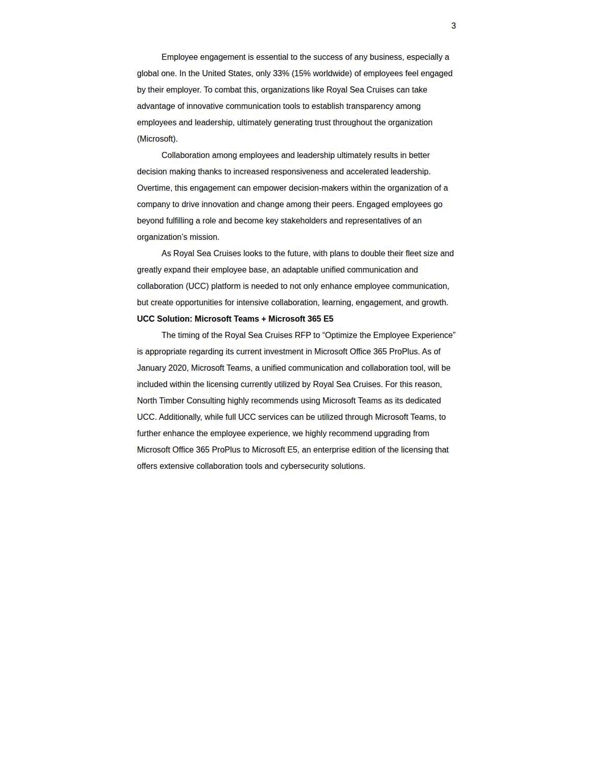3
Employee engagement is essential to the success of any business, especially a global one. In the United States, only 33% (15% worldwide) of employees feel engaged by their employer. To combat this, organizations like Royal Sea Cruises can take advantage of innovative communication tools to establish transparency among employees and leadership, ultimately generating trust throughout the organization (Microsoft).
Collaboration among employees and leadership ultimately results in better decision making thanks to increased responsiveness and accelerated leadership. Overtime, this engagement can empower decision-makers within the organization of a company to drive innovation and change among their peers. Engaged employees go beyond fulfilling a role and become key stakeholders and representatives of an organization’s mission.
As Royal Sea Cruises looks to the future, with plans to double their fleet size and greatly expand their employee base, an adaptable unified communication and collaboration (UCC) platform is needed to not only enhance employee communication, but create opportunities for intensive collaboration, learning, engagement, and growth.
UCC Solution: Microsoft Teams + Microsoft 365 E5
The timing of the Royal Sea Cruises RFP to “Optimize the Employee Experience” is appropriate regarding its current investment in Microsoft Office 365 ProPlus. As of January 2020, Microsoft Teams, a unified communication and collaboration tool, will be included within the licensing currently utilized by Royal Sea Cruises. For this reason, North Timber Consulting highly recommends using Microsoft Teams as its dedicated UCC. Additionally, while full UCC services can be utilized through Microsoft Teams, to further enhance the employee experience, we highly recommend upgrading from Microsoft Office 365 ProPlus to Microsoft E5, an enterprise edition of the licensing that offers extensive collaboration tools and cybersecurity solutions.